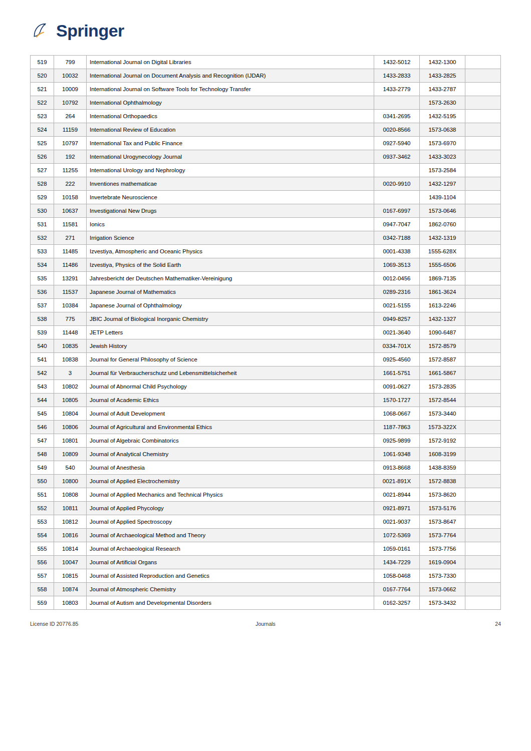Springer
| 519 | 799 | International Journal on Digital Libraries | 1432-5012 | 1432-1300 | |
| 520 | 10032 | International Journal on Document Analysis and Recognition (IJDAR) | 1433-2833 | 1433-2825 | |
| 521 | 10009 | International Journal on Software Tools for Technology Transfer | 1433-2779 | 1433-2787 | |
| 522 | 10792 | International Ophthalmology | | 1573-2630 | |
| 523 | 264 | International Orthopaedics | 0341-2695 | 1432-5195 | |
| 524 | 11159 | International Review of Education | 0020-8566 | 1573-0638 | |
| 525 | 10797 | International Tax and Public Finance | 0927-5940 | 1573-6970 | |
| 526 | 192 | International Urogynecology Journal | 0937-3462 | 1433-3023 | |
| 527 | 11255 | International Urology and Nephrology | | 1573-2584 | |
| 528 | 222 | Inventiones mathematicae | 0020-9910 | 1432-1297 | |
| 529 | 10158 | Invertebrate Neuroscience | | 1439-1104 | |
| 530 | 10637 | Investigational New Drugs | 0167-6997 | 1573-0646 | |
| 531 | 11581 | Ionics | 0947-7047 | 1862-0760 | |
| 532 | 271 | Irrigation Science | 0342-7188 | 1432-1319 | |
| 533 | 11485 | Izvestiya, Atmospheric and Oceanic Physics | 0001-4338 | 1555-628X | |
| 534 | 11486 | Izvestiya, Physics of the Solid Earth | 1069-3513 | 1555-6506 | |
| 535 | 13291 | Jahresbericht der Deutschen Mathematiker-Vereinigung | 0012-0456 | 1869-7135 | |
| 536 | 11537 | Japanese Journal of Mathematics | 0289-2316 | 1861-3624 | |
| 537 | 10384 | Japanese Journal of Ophthalmology | 0021-5155 | 1613-2246 | |
| 538 | 775 | JBIC Journal of Biological Inorganic Chemistry | 0949-8257 | 1432-1327 | |
| 539 | 11448 | JETP Letters | 0021-3640 | 1090-6487 | |
| 540 | 10835 | Jewish History | 0334-701X | 1572-8579 | |
| 541 | 10838 | Journal for General Philosophy of Science | 0925-4560 | 1572-8587 | |
| 542 | 3 | Journal für Verbraucherschutz und Lebensmittelsicherheit | 1661-5751 | 1661-5867 | |
| 543 | 10802 | Journal of Abnormal Child Psychology | 0091-0627 | 1573-2835 | |
| 544 | 10805 | Journal of Academic Ethics | 1570-1727 | 1572-8544 | |
| 545 | 10804 | Journal of Adult Development | 1068-0667 | 1573-3440 | |
| 546 | 10806 | Journal of Agricultural and Environmental Ethics | 1187-7863 | 1573-322X | |
| 547 | 10801 | Journal of Algebraic Combinatorics | 0925-9899 | 1572-9192 | |
| 548 | 10809 | Journal of Analytical Chemistry | 1061-9348 | 1608-3199 | |
| 549 | 540 | Journal of Anesthesia | 0913-8668 | 1438-8359 | |
| 550 | 10800 | Journal of Applied Electrochemistry | 0021-891X | 1572-8838 | |
| 551 | 10808 | Journal of Applied Mechanics and Technical Physics | 0021-8944 | 1573-8620 | |
| 552 | 10811 | Journal of Applied Phycology | 0921-8971 | 1573-5176 | |
| 553 | 10812 | Journal of Applied Spectroscopy | 0021-9037 | 1573-8647 | |
| 554 | 10816 | Journal of Archaeological Method and Theory | 1072-5369 | 1573-7764 | |
| 555 | 10814 | Journal of Archaeological Research | 1059-0161 | 1573-7756 | |
| 556 | 10047 | Journal of Artificial Organs | 1434-7229 | 1619-0904 | |
| 557 | 10815 | Journal of Assisted Reproduction and Genetics | 1058-0468 | 1573-7330 | |
| 558 | 10874 | Journal of Atmospheric Chemistry | 0167-7764 | 1573-0662 | |
| 559 | 10803 | Journal of Autism and Developmental Disorders | 0162-3257 | 1573-3432 | |
License ID 20776.85
Journals
24